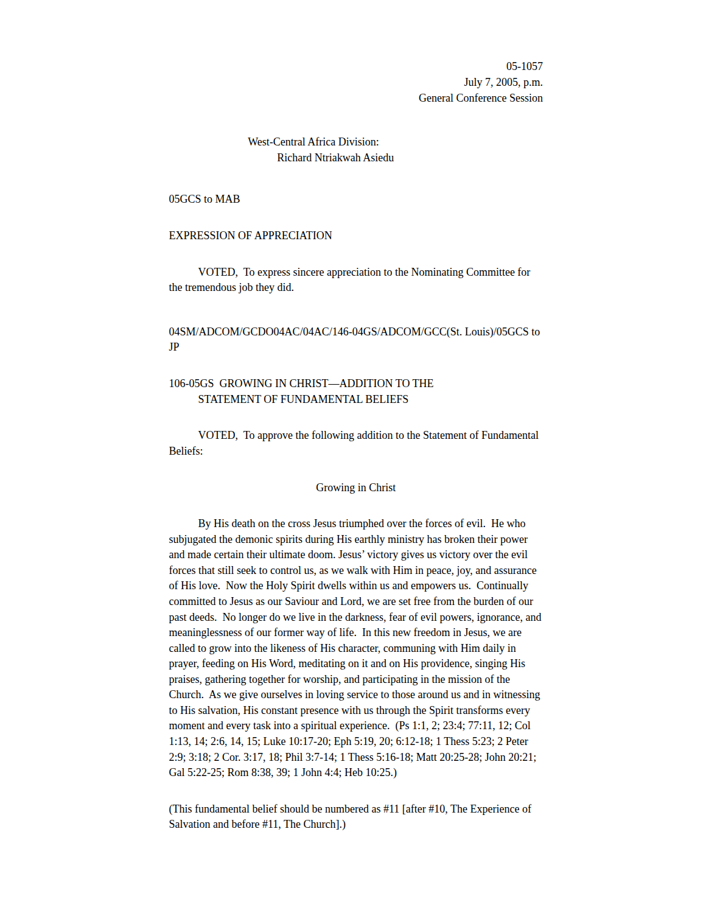05-1057
July 7, 2005, p.m.
General Conference Session
West-Central Africa Division:
Richard Ntriakwah Asiedu
05GCS to MAB
EXPRESSION OF APPRECIATION
VOTED, To express sincere appreciation to the Nominating Committee for the tremendous job they did.
04SM/ADCOM/GCDO04AC/04AC/146-04GS/ADCOM/GCC(St. Louis)/05GCS to JP
106-05GS GROWING IN CHRIST—ADDITION TO THE STATEMENT OF FUNDAMENTAL BELIEFS
VOTED, To approve the following addition to the Statement of Fundamental Beliefs:
Growing in Christ
By His death on the cross Jesus triumphed over the forces of evil. He who subjugated the demonic spirits during His earthly ministry has broken their power and made certain their ultimate doom. Jesus’ victory gives us victory over the evil forces that still seek to control us, as we walk with Him in peace, joy, and assurance of His love. Now the Holy Spirit dwells within us and empowers us. Continually committed to Jesus as our Saviour and Lord, we are set free from the burden of our past deeds. No longer do we live in the darkness, fear of evil powers, ignorance, and meaninglessness of our former way of life. In this new freedom in Jesus, we are called to grow into the likeness of His character, communing with Him daily in prayer, feeding on His Word, meditating on it and on His providence, singing His praises, gathering together for worship, and participating in the mission of the Church. As we give ourselves in loving service to those around us and in witnessing to His salvation, His constant presence with us through the Spirit transforms every moment and every task into a spiritual experience. (Ps 1:1, 2; 23:4; 77:11, 12; Col 1:13, 14; 2:6, 14, 15; Luke 10:17-20; Eph 5:19, 20; 6:12-18; 1 Thess 5:23; 2 Peter 2:9; 3:18; 2 Cor. 3:17, 18; Phil 3:7-14; 1 Thess 5:16-18; Matt 20:25-28; John 20:21; Gal 5:22-25; Rom 8:38, 39; 1 John 4:4; Heb 10:25.)
(This fundamental belief should be numbered as #11 [after #10, The Experience of Salvation and before #11, The Church].)